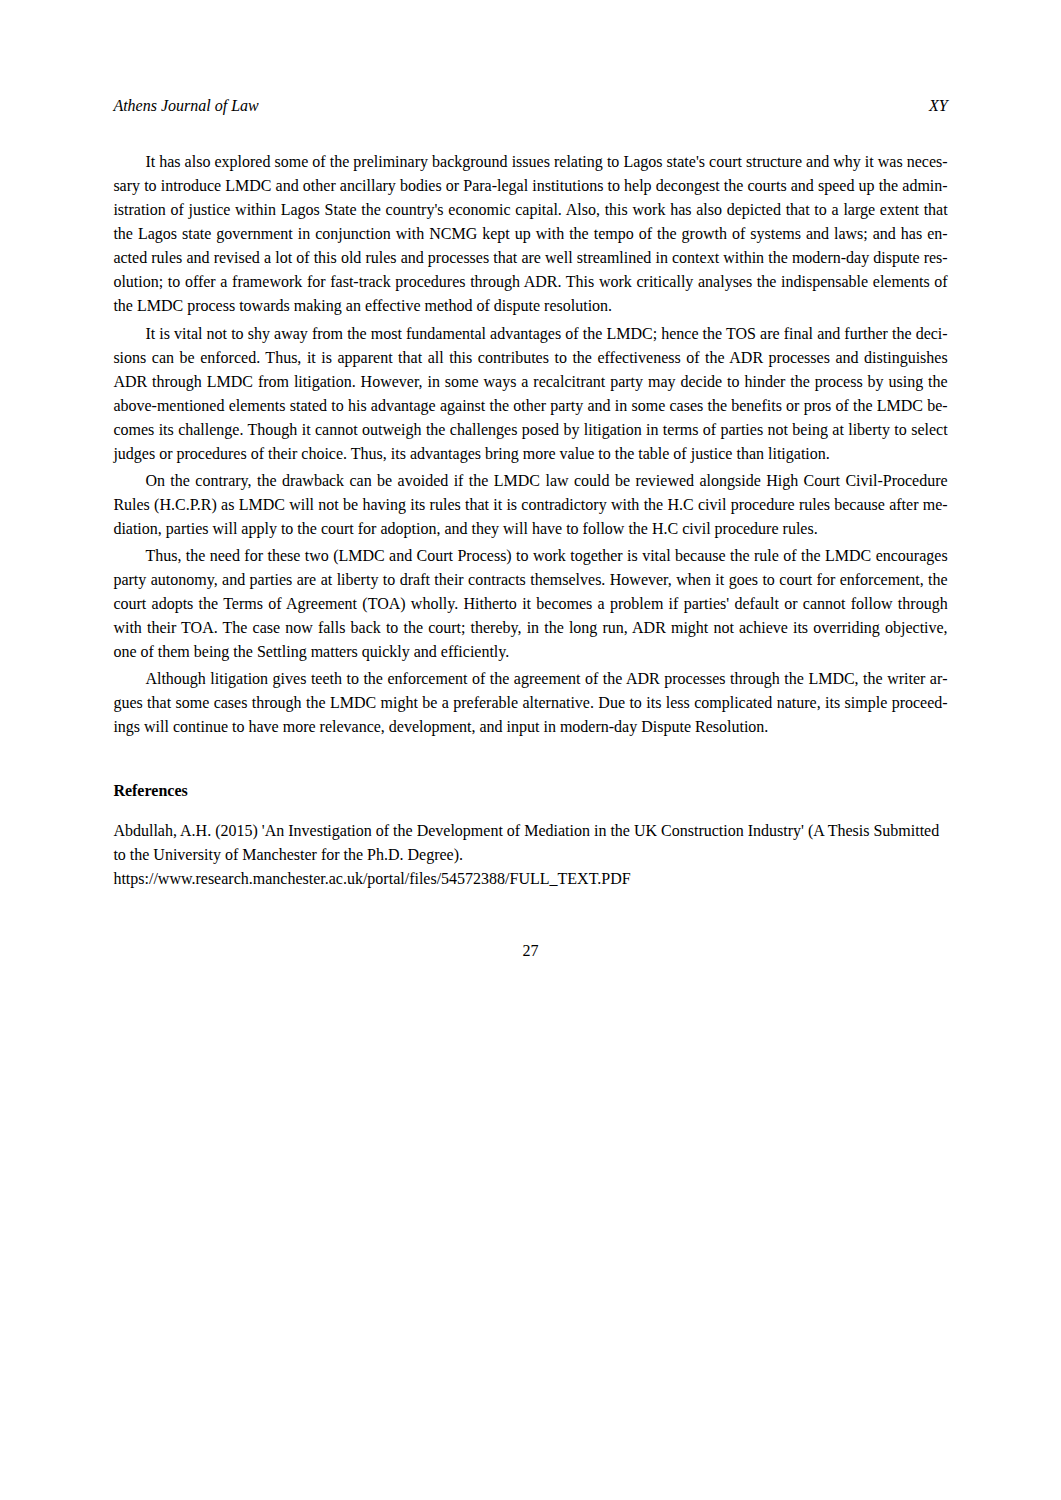Athens Journal of Law XY
It has also explored some of the preliminary background issues relating to Lagos state's court structure and why it was necessary to introduce LMDC and other ancillary bodies or Para-legal institutions to help decongest the courts and speed up the administration of justice within Lagos State the country's economic capital. Also, this work has also depicted that to a large extent that the Lagos state government in conjunction with NCMG kept up with the tempo of the growth of systems and laws; and has enacted rules and revised a lot of this old rules and processes that are well streamlined in context within the modern-day dispute resolution; to offer a framework for fast-track procedures through ADR. This work critically analyses the indispensable elements of the LMDC process towards making an effective method of dispute resolution.
It is vital not to shy away from the most fundamental advantages of the LMDC; hence the TOS are final and further the decisions can be enforced. Thus, it is apparent that all this contributes to the effectiveness of the ADR processes and distinguishes ADR through LMDC from litigation. However, in some ways a recalcitrant party may decide to hinder the process by using the above-mentioned elements stated to his advantage against the other party and in some cases the benefits or pros of the LMDC becomes its challenge. Though it cannot outweigh the challenges posed by litigation in terms of parties not being at liberty to select judges or procedures of their choice. Thus, its advantages bring more value to the table of justice than litigation.
On the contrary, the drawback can be avoided if the LMDC law could be reviewed alongside High Court Civil-Procedure Rules (H.C.P.R) as LMDC will not be having its rules that it is contradictory with the H.C civil procedure rules because after mediation, parties will apply to the court for adoption, and they will have to follow the H.C civil procedure rules.
Thus, the need for these two (LMDC and Court Process) to work together is vital because the rule of the LMDC encourages party autonomy, and parties are at liberty to draft their contracts themselves. However, when it goes to court for enforcement, the court adopts the Terms of Agreement (TOA) wholly. Hitherto it becomes a problem if parties' default or cannot follow through with their TOA. The case now falls back to the court; thereby, in the long run, ADR might not achieve its overriding objective, one of them being the Settling matters quickly and efficiently.
Although litigation gives teeth to the enforcement of the agreement of the ADR processes through the LMDC, the writer argues that some cases through the LMDC might be a preferable alternative. Due to its less complicated nature, its simple proceedings will continue to have more relevance, development, and input in modern-day Dispute Resolution.
References
Abdullah, A.H. (2015) 'An Investigation of the Development of Mediation in the UK Construction Industry' (A Thesis Submitted to the University of Manchester for the Ph.D. Degree). https://www.research.manchester.ac.uk/portal/files/54572388/FULL_TEXT.PDF
27